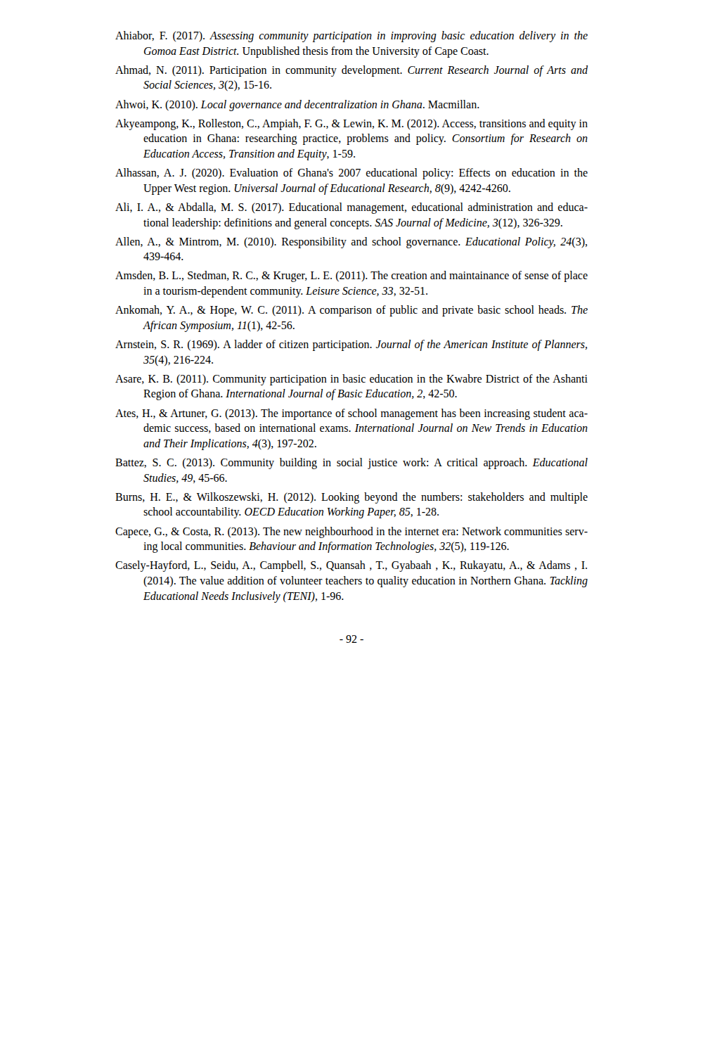Ahiabor, F. (2017). Assessing community participation in improving basic education delivery in the Gomoa East District. Unpublished thesis from the University of Cape Coast.
Ahmad, N. (2011). Participation in community development. Current Research Journal of Arts and Social Sciences, 3(2), 15-16.
Ahwoi, K. (2010). Local governance and decentralization in Ghana. Macmillan.
Akyeampong, K., Rolleston, C., Ampiah, F. G., & Lewin, K. M. (2012). Access, transitions and equity in education in Ghana: researching practice, problems and policy. Consortium for Research on Education Access, Transition and Equity, 1-59.
Alhassan, A. J. (2020). Evaluation of Ghana's 2007 educational policy: Effects on education in the Upper West region. Universal Journal of Educational Research, 8(9), 4242-4260.
Ali, I. A., & Abdalla, M. S. (2017). Educational management, educational administration and educational leadership: definitions and general concepts. SAS Journal of Medicine, 3(12), 326-329.
Allen, A., & Mintrom, M. (2010). Responsibility and school governance. Educational Policy, 24(3), 439-464.
Amsden, B. L., Stedman, R. C., & Kruger, L. E. (2011). The creation and maintainance of sense of place in a tourism-dependent community. Leisure Science, 33, 32-51.
Ankomah, Y. A., & Hope, W. C. (2011). A comparison of public and private basic school heads. The African Symposium, 11(1), 42-56.
Arnstein, S. R. (1969). A ladder of citizen participation. Journal of the American Institute of Planners, 35(4), 216-224.
Asare, K. B. (2011). Community participation in basic education in the Kwabre District of the Ashanti Region of Ghana. International Journal of Basic Education, 2, 42-50.
Ates, H., & Artuner, G. (2013). The importance of school management has been increasing student academic success, based on international exams. International Journal on New Trends in Education and Their Implications, 4(3), 197-202.
Battez, S. C. (2013). Community building in social justice work: A critical approach. Educational Studies, 49, 45-66.
Burns, H. E., & Wilkoszewski, H. (2012). Looking beyond the numbers: stakeholders and multiple school accountability. OECD Education Working Paper, 85, 1-28.
Capece, G., & Costa, R. (2013). The new neighbourhood in the internet era: Network communities serving local communities. Behaviour and Information Technologies, 32(5), 119-126.
Casely-Hayford, L., Seidu, A., Campbell, S., Quansah , T., Gyabaah , K., Rukayatu, A., & Adams , I. (2014). The value addition of volunteer teachers to quality education in Northern Ghana. Tackling Educational Needs Inclusively (TENI), 1-96.
- 92 -